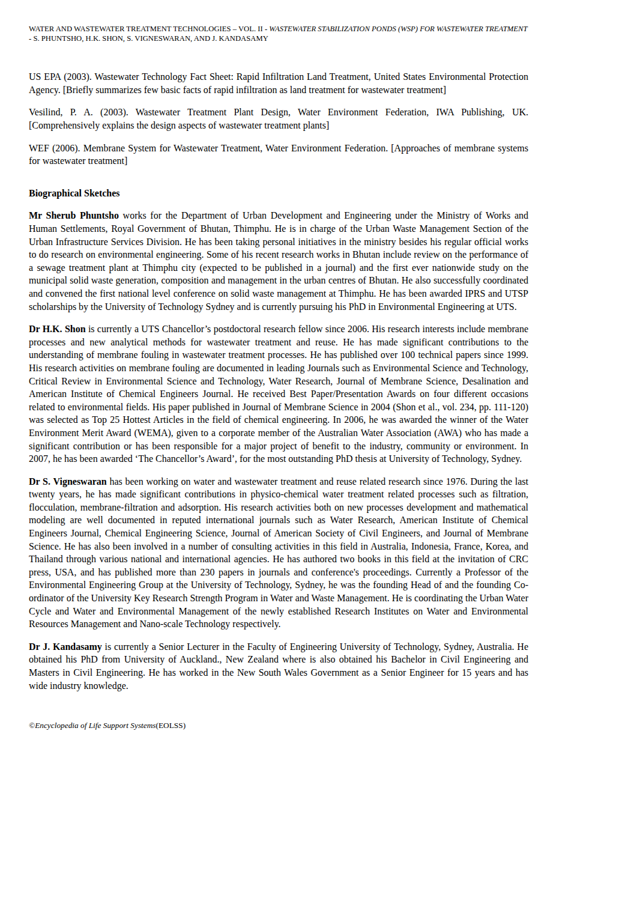WATER AND WASTEWATER TREATMENT TECHNOLOGIES – Vol. II - Wastewater Stabilization Ponds (WSP) for Wastewater Treatment - S. Phuntsho, H.K. Shon, S. Vigneswaran, and J. Kandasamy
US EPA (2003). Wastewater Technology Fact Sheet: Rapid Infiltration Land Treatment, United States Environmental Protection Agency. [Briefly summarizes few basic facts of rapid infiltration as land treatment for wastewater treatment]
Vesilind, P. A. (2003). Wastewater Treatment Plant Design, Water Environment Federation, IWA Publishing, UK. [Comprehensively explains the design aspects of wastewater treatment plants]
WEF (2006). Membrane System for Wastewater Treatment, Water Environment Federation. [Approaches of membrane systems for wastewater treatment]
Biographical Sketches
Mr Sherub Phuntsho works for the Department of Urban Development and Engineering under the Ministry of Works and Human Settlements, Royal Government of Bhutan, Thimphu. He is in charge of the Urban Waste Management Section of the Urban Infrastructure Services Division. He has been taking personal initiatives in the ministry besides his regular official works to do research on environmental engineering. Some of his recent research works in Bhutan include review on the performance of a sewage treatment plant at Thimphu city (expected to be published in a journal) and the first ever nationwide study on the municipal solid waste generation, composition and management in the urban centres of Bhutan. He also successfully coordinated and convened the first national level conference on solid waste management at Thimphu. He has been awarded IPRS and UTSP scholarships by the University of Technology Sydney and is currently pursuing his PhD in Environmental Engineering at UTS.
Dr H.K. Shon is currently a UTS Chancellor’s postdoctoral research fellow since 2006. His research interests include membrane processes and new analytical methods for wastewater treatment and reuse. He has made significant contributions to the understanding of membrane fouling in wastewater treatment processes. He has published over 100 technical papers since 1999. His research activities on membrane fouling are documented in leading Journals such as Environmental Science and Technology, Critical Review in Environmental Science and Technology, Water Research, Journal of Membrane Science, Desalination and American Institute of Chemical Engineers Journal. He received Best Paper/Presentation Awards on four different occasions related to environmental fields. His paper published in Journal of Membrane Science in 2004 (Shon et al., vol. 234, pp. 111-120) was selected as Top 25 Hottest Articles in the field of chemical engineering. In 2006, he was awarded the winner of the Water Environment Merit Award (WEMA), given to a corporate member of the Australian Water Association (AWA) who has made a significant contribution or has been responsible for a major project of benefit to the industry, community or environment. In 2007, he has been awarded ‘The Chancellor’s Award’, for the most outstanding PhD thesis at University of Technology, Sydney.
Dr S. Vigneswaran has been working on water and wastewater treatment and reuse related research since 1976. During the last twenty years, he has made significant contributions in physico-chemical water treatment related processes such as filtration, flocculation, membrane-filtration and adsorption. His research activities both on new processes development and mathematical modeling are well documented in reputed international journals such as Water Research, American Institute of Chemical Engineers Journal, Chemical Engineering Science, Journal of American Society of Civil Engineers, and Journal of Membrane Science. He has also been involved in a number of consulting activities in this field in Australia, Indonesia, France, Korea, and Thailand through various national and international agencies. He has authored two books in this field at the invitation of CRC press, USA, and has published more than 230 papers in journals and conference's proceedings. Currently a Professor of the Environmental Engineering Group at the University of Technology, Sydney, he was the founding Head of and the founding Co-ordinator of the University Key Research Strength Program in Water and Waste Management. He is coordinating the Urban Water Cycle and Water and Environmental Management of the newly established Research Institutes on Water and Environmental Resources Management and Nano-scale Technology respectively.
Dr J. Kandasamy is currently a Senior Lecturer in the Faculty of Engineering University of Technology, Sydney, Australia. He obtained his PhD from University of Auckland., New Zealand where is also obtained his Bachelor in Civil Engineering and Masters in Civil Engineering. He has worked in the New South Wales Government as a Senior Engineer for 15 years and has wide industry knowledge.
©Encyclopedia of Life Support Systems(EOLSS)